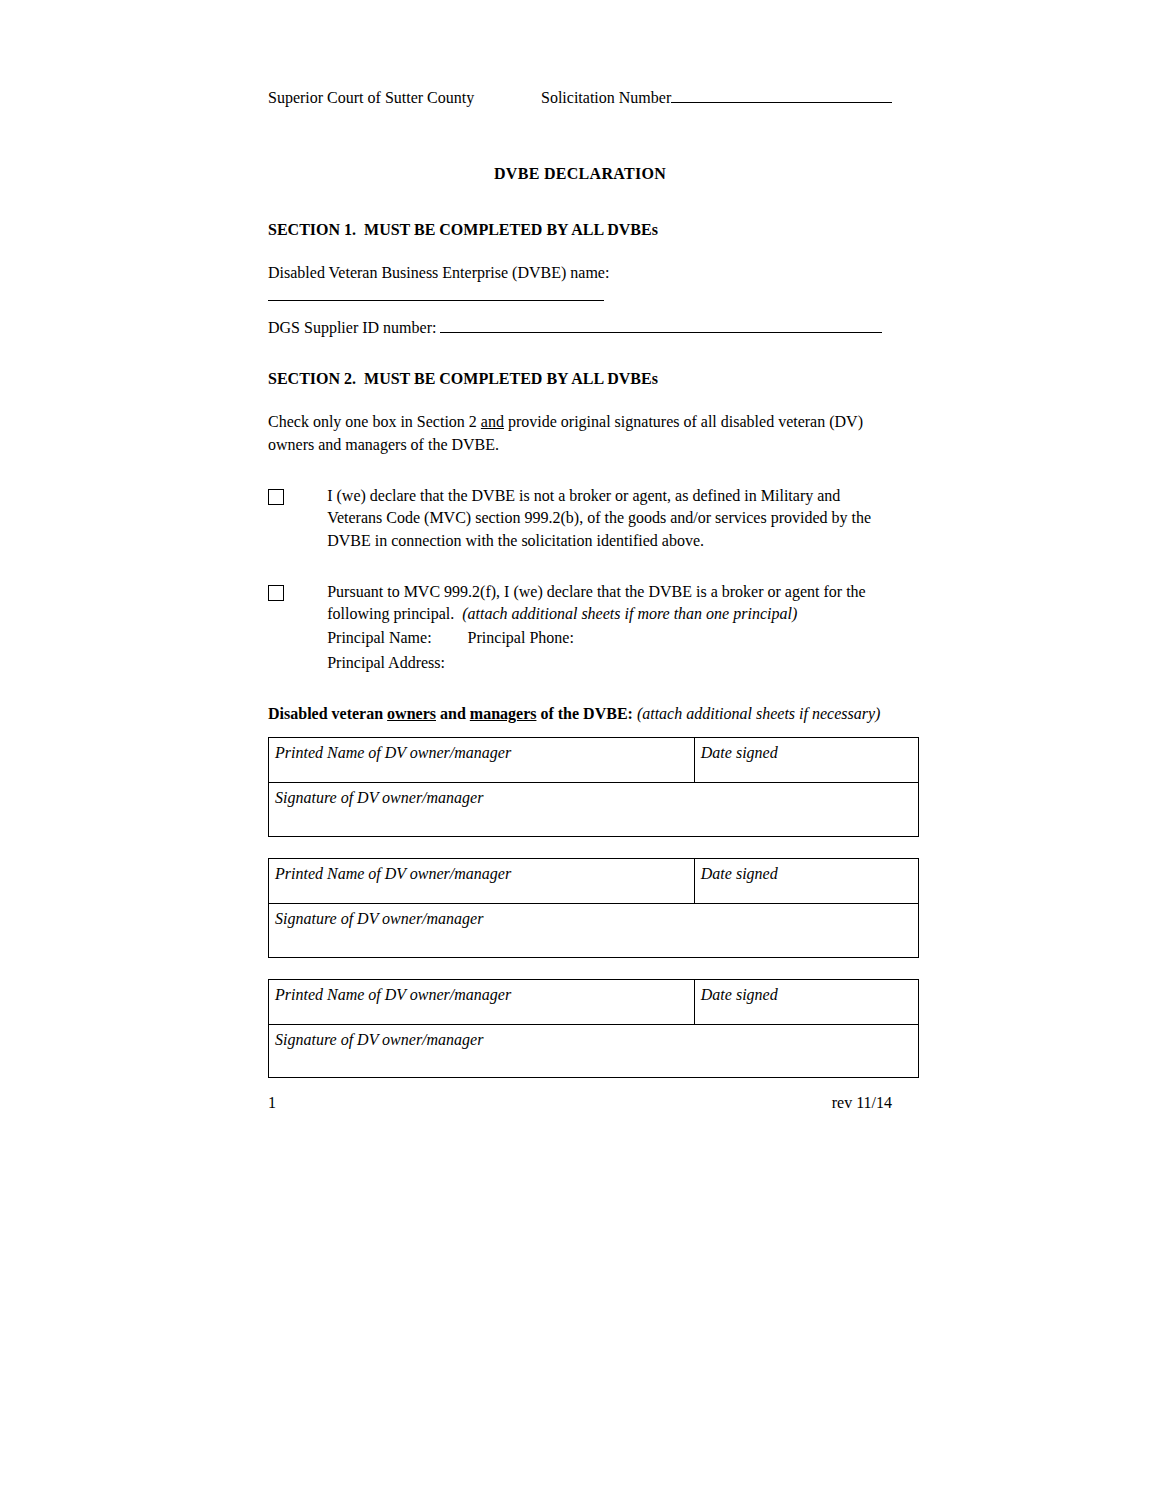Superior Court of Sutter County
Solicitation Number
DVBE DECLARATION
SECTION 1. MUST BE COMPLETED BY ALL DVBEs
Disabled Veteran Business Enterprise (DVBE) name:
DGS Supplier ID number:
SECTION 2. MUST BE COMPLETED BY ALL DVBEs
Check only one box in Section 2 and provide original signatures of all disabled veteran (DV) owners and managers of the DVBE.
I (we) declare that the DVBE is not a broker or agent, as defined in Military and Veterans Code (MVC) section 999.2(b), of the goods and/or services provided by the DVBE in connection with the solicitation identified above.
Pursuant to MVC 999.2(f), I (we) declare that the DVBE is a broker or agent for the following principal. (attach additional sheets if more than one principal)
Principal Name: Principal Phone:
Principal Address:
Disabled veteran owners and managers of the DVBE: (attach additional sheets if necessary)
| Printed Name of DV owner/manager | Date signed |
| Signature of DV owner/manager |
| Printed Name of DV owner/manager | Date signed |
| Signature of DV owner/manager |
| Printed Name of DV owner/manager | Date signed |
| Signature of DV owner/manager |
1
rev 11/14